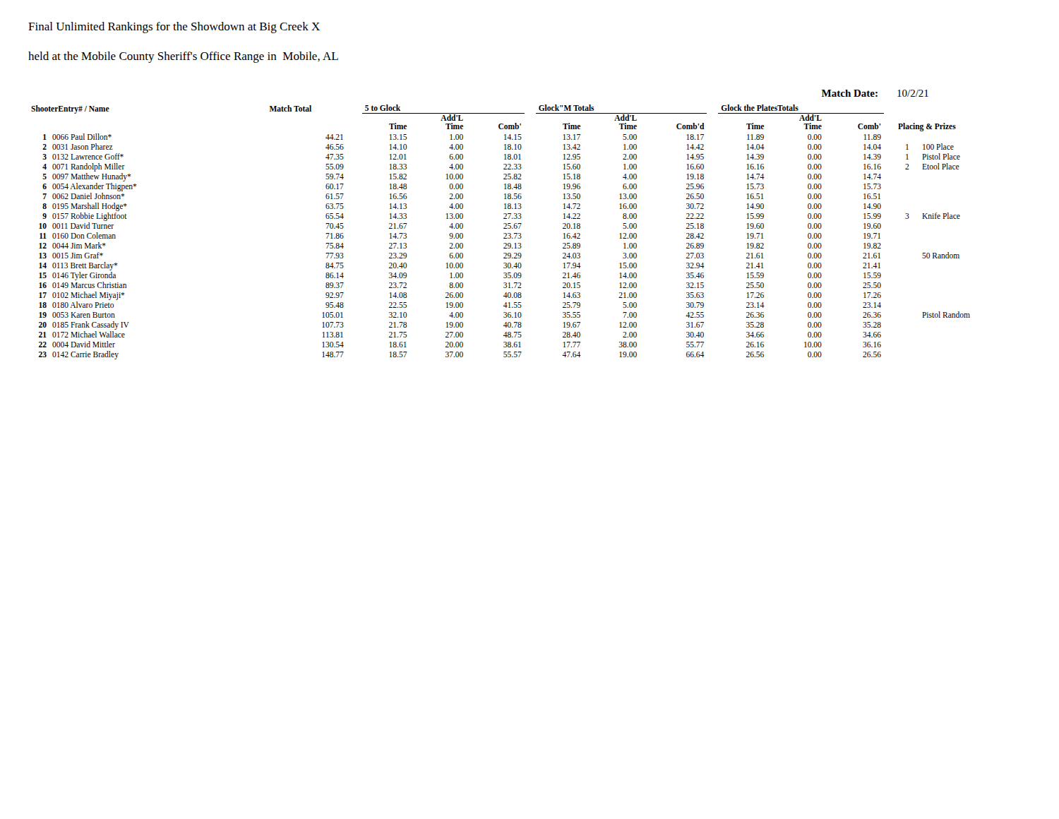Final Unlimited Rankings for the Showdown at Big Creek X
held at the Mobile County Sheriff's Office Range in Mobile, AL
Match Date: 10/2/21
| ShooterEntry# / Name | Match Total | 5 to Glock | | Glock"M Totals | | Glock the PlatesTotals | | |
| --- | --- | --- | --- | --- | --- | --- | --- | --- |
| | | | Time | Add'L Time | Comb' | | Time | Add'L Time | Comb'd | | Time | Add'L Time | Comb' | | Placing & Prizes |
| 1 | 0066 Paul Dillon* | 44.21 | 13.15 | 1.00 | 14.15 | | 13.17 | 5.00 | 18.17 | | 11.89 | 0.00 | 11.89 | | | |
| 2 | 0031 Jason Pharez | 46.56 | 14.10 | 4.00 | 18.10 | | 13.42 | 1.00 | 14.42 | | 14.04 | 0.00 | 14.04 | | 1 | 100 Place |
| 3 | 0132 Lawrence Goff* | 47.35 | 12.01 | 6.00 | 18.01 | | 12.95 | 2.00 | 14.95 | | 14.39 | 0.00 | 14.39 | | 1 | Pistol Place |
| 4 | 0071 Randolph Miller | 55.09 | 18.33 | 4.00 | 22.33 | | 15.60 | 1.00 | 16.60 | | 16.16 | 0.00 | 16.16 | | 2 | Etool Place |
| 5 | 0097 Matthew Hunady* | 59.74 | 15.82 | 10.00 | 25.82 | | 15.18 | 4.00 | 19.18 | | 14.74 | 0.00 | 14.74 | | | |
| 6 | 0054 Alexander Thigpen* | 60.17 | 18.48 | 0.00 | 18.48 | | 19.96 | 6.00 | 25.96 | | 15.73 | 0.00 | 15.73 | | | |
| 7 | 0062 Daniel Johnson* | 61.57 | 16.56 | 2.00 | 18.56 | | 13.50 | 13.00 | 26.50 | | 16.51 | 0.00 | 16.51 | | | |
| 8 | 0195 Marshall Hodge* | 63.75 | 14.13 | 4.00 | 18.13 | | 14.72 | 16.00 | 30.72 | | 14.90 | 0.00 | 14.90 | | | |
| 9 | 0157 Robbie Lightfoot | 65.54 | 14.33 | 13.00 | 27.33 | | 14.22 | 8.00 | 22.22 | | 15.99 | 0.00 | 15.99 | | 3 | Knife Place |
| 10 | 0011 David Turner | 70.45 | 21.67 | 4.00 | 25.67 | | 20.18 | 5.00 | 25.18 | | 19.60 | 0.00 | 19.60 | | | |
| 11 | 0160 Don Coleman | 71.86 | 14.73 | 9.00 | 23.73 | | 16.42 | 12.00 | 28.42 | | 19.71 | 0.00 | 19.71 | | | |
| 12 | 0044 Jim Mark* | 75.84 | 27.13 | 2.00 | 29.13 | | 25.89 | 1.00 | 26.89 | | 19.82 | 0.00 | 19.82 | | | |
| 13 | 0015 Jim Graf* | 77.93 | 23.29 | 6.00 | 29.29 | | 24.03 | 3.00 | 27.03 | | 21.61 | 0.00 | 21.61 | | | 50 Random |
| 14 | 0113 Brett Barclay* | 84.75 | 20.40 | 10.00 | 30.40 | | 17.94 | 15.00 | 32.94 | | 21.41 | 0.00 | 21.41 | | | |
| 15 | 0146 Tyler Gironda | 86.14 | 34.09 | 1.00 | 35.09 | | 21.46 | 14.00 | 35.46 | | 15.59 | 0.00 | 15.59 | | | |
| 16 | 0149 Marcus Christian | 89.37 | 23.72 | 8.00 | 31.72 | | 20.15 | 12.00 | 32.15 | | 25.50 | 0.00 | 25.50 | | | |
| 17 | 0102 Michael Miyaji* | 92.97 | 14.08 | 26.00 | 40.08 | | 14.63 | 21.00 | 35.63 | | 17.26 | 0.00 | 17.26 | | | |
| 18 | 0180 Alvaro Prieto | 95.48 | 22.55 | 19.00 | 41.55 | | 25.79 | 5.00 | 30.79 | | 23.14 | 0.00 | 23.14 | | | |
| 19 | 0053 Karen Burton | 105.01 | 32.10 | 4.00 | 36.10 | | 35.55 | 7.00 | 42.55 | | 26.36 | 0.00 | 26.36 | | | Pistol Random |
| 20 | 0185 Frank Cassady IV | 107.73 | 21.78 | 19.00 | 40.78 | | 19.67 | 12.00 | 31.67 | | 35.28 | 0.00 | 35.28 | | | |
| 21 | 0172 Michael Wallace | 113.81 | 21.75 | 27.00 | 48.75 | | 28.40 | 2.00 | 30.40 | | 34.66 | 0.00 | 34.66 | | | |
| 22 | 0004 David Mittler | 130.54 | 18.61 | 20.00 | 38.61 | | 17.77 | 38.00 | 55.77 | | 26.16 | 10.00 | 36.16 | | | |
| 23 | 0142 Carrie Bradley | 148.77 | 18.57 | 37.00 | 55.57 | | 47.64 | 19.00 | 66.64 | | 26.56 | 0.00 | 26.56 | | | |